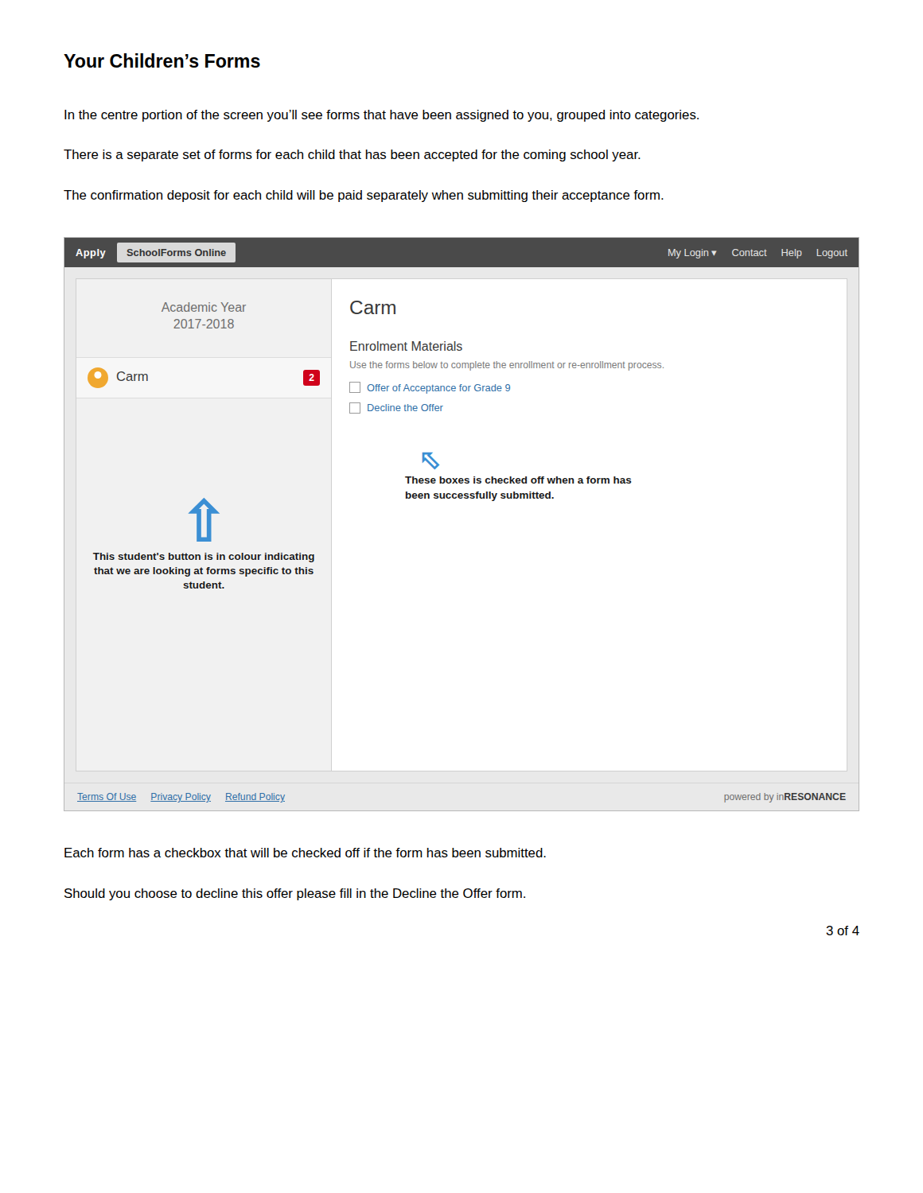Your Children’s Forms
In the centre portion of the screen you’ll see forms that have been assigned to you, grouped into categories.
There is a separate set of forms for each child that has been accepted for the coming school year.
The confirmation deposit for each child will be paid separately when submitting their acceptance form.
Apply SchoolForms Online My Login ▾ Contact Help Logout
Academic Year
2017-2018
Carm 2
⇧
This student's button is in colour indicating that we are looking at forms specific to this student.
Carm
Enrolment Materials
Use the forms below to complete the enrollment or re-enrollment process.
Offer of Acceptance for Grade 9
Decline the Offer
⇧
These boxes is checked off when a form has been successfully submitted.
Terms Of Use Privacy Policy Refund Policy powered by inRESONANCE
Each form has a checkbox that will be checked off if the form has been submitted.
Should you choose to decline this offer please fill in the Decline the Offer form.
3 of 4